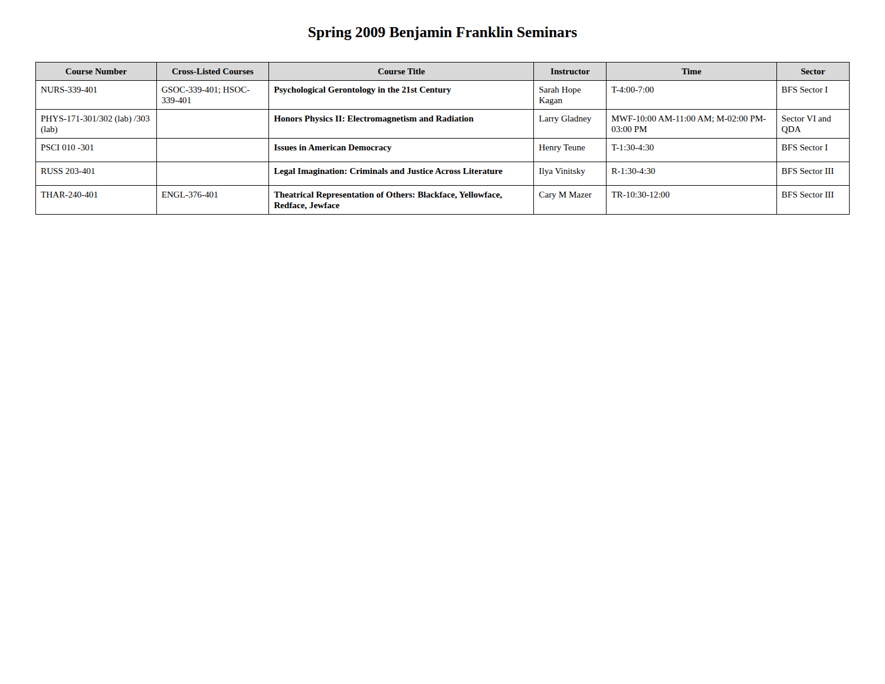Spring 2009 Benjamin Franklin Seminars
| Course Number | Cross-Listed Courses | Course Title | Instructor | Time | Sector |
| --- | --- | --- | --- | --- | --- |
| NURS-339-401 | GSOC-339-401; HSOC-339-401 | Psychological Gerontology in the 21st Century | Sarah Hope Kagan | T-4:00-7:00 | BFS Sector I |
| PHYS-171-301/302 (lab) /303 (lab) | | Honors Physics II: Electromagnetism and Radiation | Larry Gladney | MWF-10:00 AM-11:00 AM; M-02:00 PM-03:00 PM | Sector VI and QDA |
| PSCI 010 -301 | | Issues in American Democracy | Henry Teune | T-1:30-4:30 | BFS Sector I |
| RUSS 203-401 | | Legal Imagination: Criminals and Justice Across Literature | Ilya Vinitsky | R-1:30-4:30 | BFS Sector III |
| THAR-240-401 | ENGL-376-401 | Theatrical Representation of Others: Blackface, Yellowface, Redface, Jewface | Cary M Mazer | TR-10:30-12:00 | BFS Sector III |